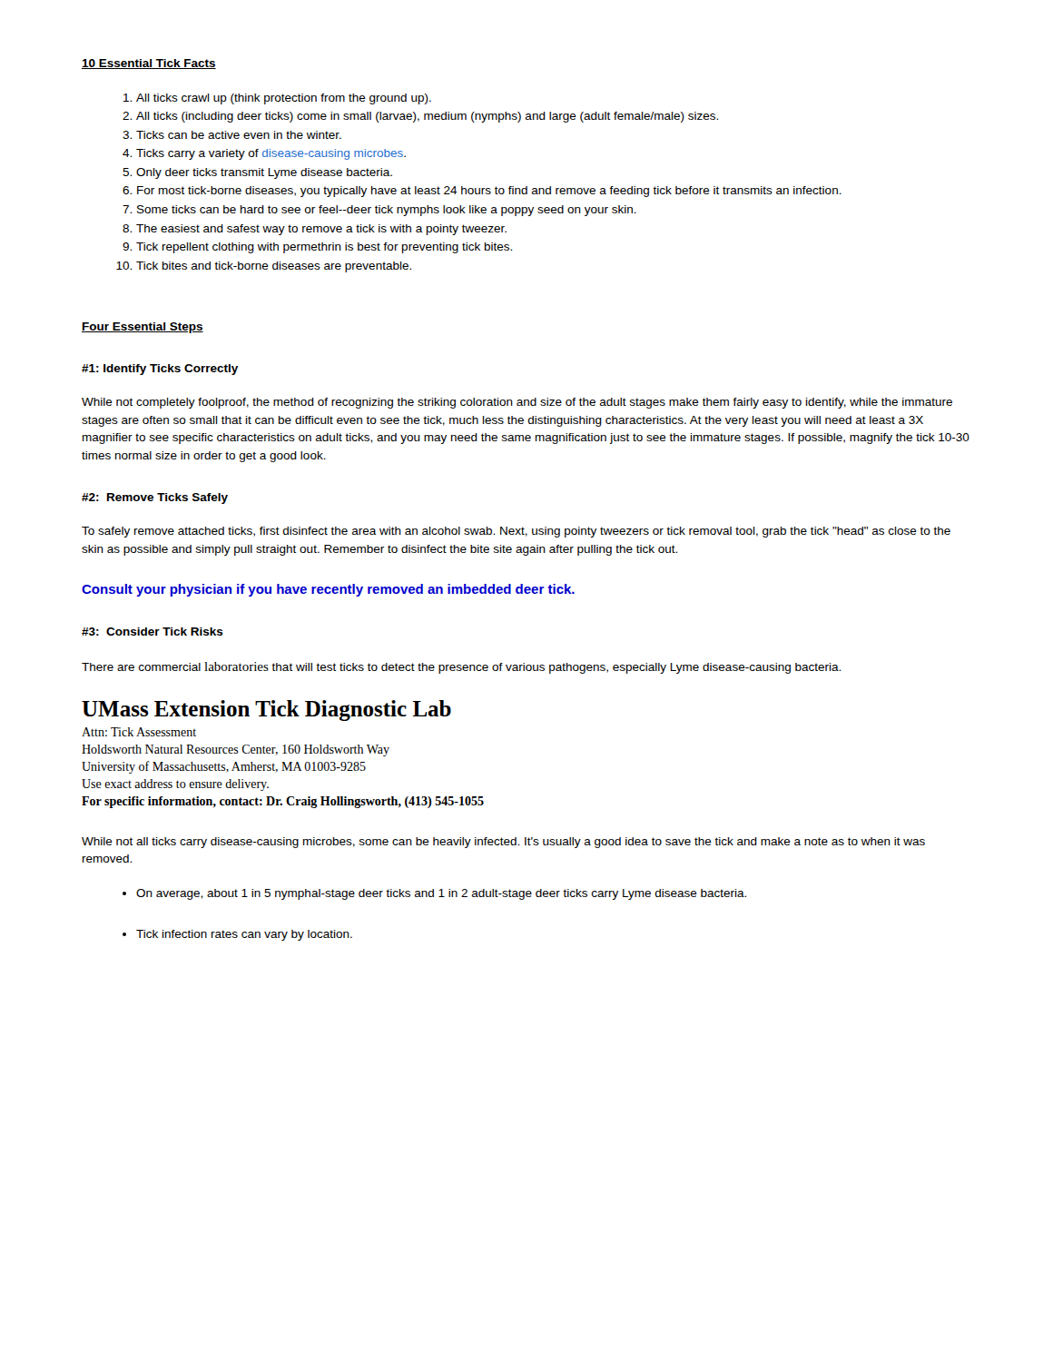10 Essential Tick Facts
All ticks crawl up (think protection from the ground up).
All ticks (including deer ticks) come in small (larvae), medium (nymphs) and large (adult female/male) sizes.
Ticks can be active even in the winter.
Ticks carry a variety of disease-causing microbes.
Only deer ticks transmit Lyme disease bacteria.
For most tick-borne diseases, you typically have at least 24 hours to find and remove a feeding tick before it transmits an infection.
Some ticks can be hard to see or feel--deer tick nymphs look like a poppy seed on your skin.
The easiest and safest way to remove a tick is with a pointy tweezer.
Tick repellent clothing with permethrin is best for preventing tick bites.
Tick bites and tick-borne diseases are preventable.
Four Essential Steps
#1: Identify Ticks Correctly
While not completely foolproof, the method of recognizing the striking coloration and size of the adult stages make them fairly easy to identify, while the immature stages are often so small that it can be difficult even to see the tick, much less the distinguishing characteristics. At the very least you will need at least a 3X magnifier to see specific characteristics on adult ticks, and you may need the same magnification just to see the immature stages. If possible, magnify the tick 10-30 times normal size in order to get a good look.
#2: Remove Ticks Safely
To safely remove attached ticks, first disinfect the area with an alcohol swab. Next, using pointy tweezers or tick removal tool, grab the tick "head" as close to the skin as possible and simply pull straight out. Remember to disinfect the bite site again after pulling the tick out.
Consult your physician if you have recently removed an imbedded deer tick.
#3: Consider Tick Risks
There are commercial laboratories that will test ticks to detect the presence of various pathogens, especially Lyme disease-causing bacteria.
UMass Extension Tick Diagnostic Lab
Attn: Tick Assessment
Holdsworth Natural Resources Center, 160 Holdsworth Way
University of Massachusetts, Amherst, MA 01003-9285
Use exact address to ensure delivery.
For specific information, contact: Dr. Craig Hollingsworth, (413) 545-1055
While not all ticks carry disease-causing microbes, some can be heavily infected. It's usually a good idea to save the tick and make a note as to when it was removed.
On average, about 1 in 5 nymphal-stage deer ticks and 1 in 2 adult-stage deer ticks carry Lyme disease bacteria.
Tick infection rates can vary by location.